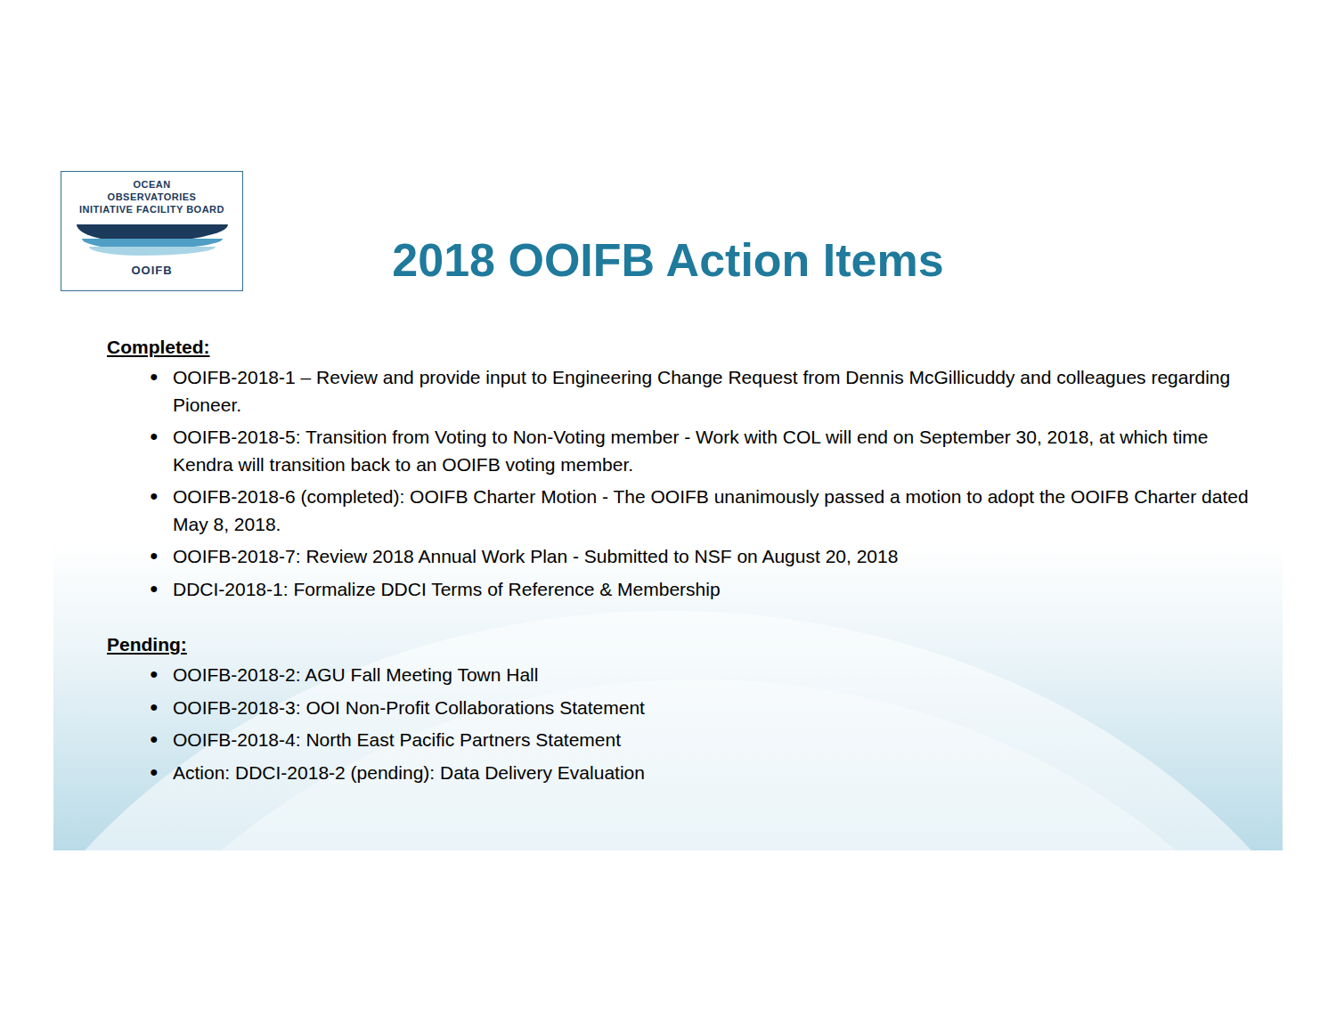OCEAN
OBSERVATORIES
INITIATIVE FACILITY BOARD
OOIFB
2018 OOIFB Action Items
Completed:
OOIFB-2018-1 – Review and provide input to Engineering Change Request from Dennis McGillicuddy and colleagues regarding Pioneer.
OOIFB-2018-5: Transition from Voting to Non-Voting member - Work with COL will end on September 30, 2018, at which time Kendra will transition back to an OOIFB voting member.
OOIFB-2018-6 (completed): OOIFB Charter Motion - The OOIFB unanimously passed a motion to adopt the OOIFB Charter dated May 8, 2018.
OOIFB-2018-7: Review 2018 Annual Work Plan - Submitted to NSF on August 20, 2018
DDCI-2018-1: Formalize DDCI Terms of Reference & Membership
Pending:
OOIFB-2018-2: AGU Fall Meeting Town Hall
OOIFB-2018-3: OOI Non-Profit Collaborations Statement
OOIFB-2018-4: North East Pacific Partners Statement
Action: DDCI-2018-2 (pending): Data Delivery Evaluation